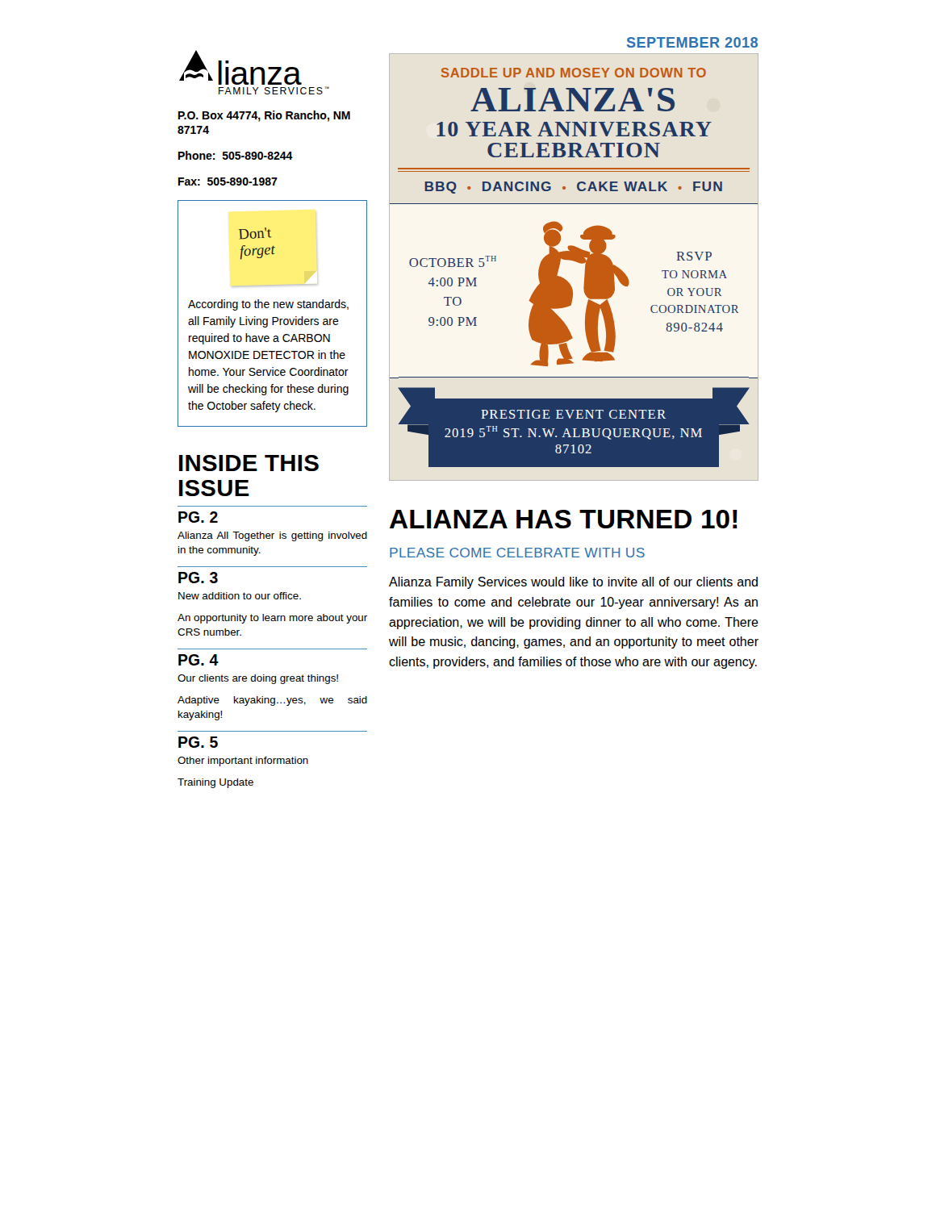SEPTEMBER 2018
lianza
FAMILY SERVICES™
P.O. Box 44774, Rio Rancho, NM 87174
Phone: 505-890-8244
Fax: 505-890-1987
Don'tforget
According to the new standards, all Family Living Providers are required to have a CARBON MONOXIDE DETECTOR in the home. Your Service Coordinator will be checking for these during the October safety check.
INSIDE THIS ISSUE
PG. 2
Alianza All Together is getting involved in the community.
PG. 3
New addition to our office.
An opportunity to learn more about your CRS number.
PG. 4
Our clients are doing great things!
Adaptive kayaking…yes, we said kayaking!
PG. 5
Other important information
Training Update
SADDLE UP AND MOSEY ON DOWN TO
ALIANZA'S 10 YEAR ANNIVERSARY CELEBRATION
BBQ • DANCING • CAKE WALK • FUN
OCTOBER 5TH
4:00 PM
TO
9:00 PM
RSVP
TO NORMA
OR YOUR
COORDINATOR
890-8244
PRESTIGE EVENT CENTER
2019 5TH ST. N.W. ALBUQUERQUE, NM 87102
ALIANZA HAS TURNED 10!
PLEASE COME CELEBRATE WITH US
Alianza Family Services would like to invite all of our clients and families to come and celebrate our 10-year anniversary! As an appreciation, we will be providing dinner to all who come. There will be music, dancing, games, and an opportunity to meet other clients, providers, and families of those who are with our agency.